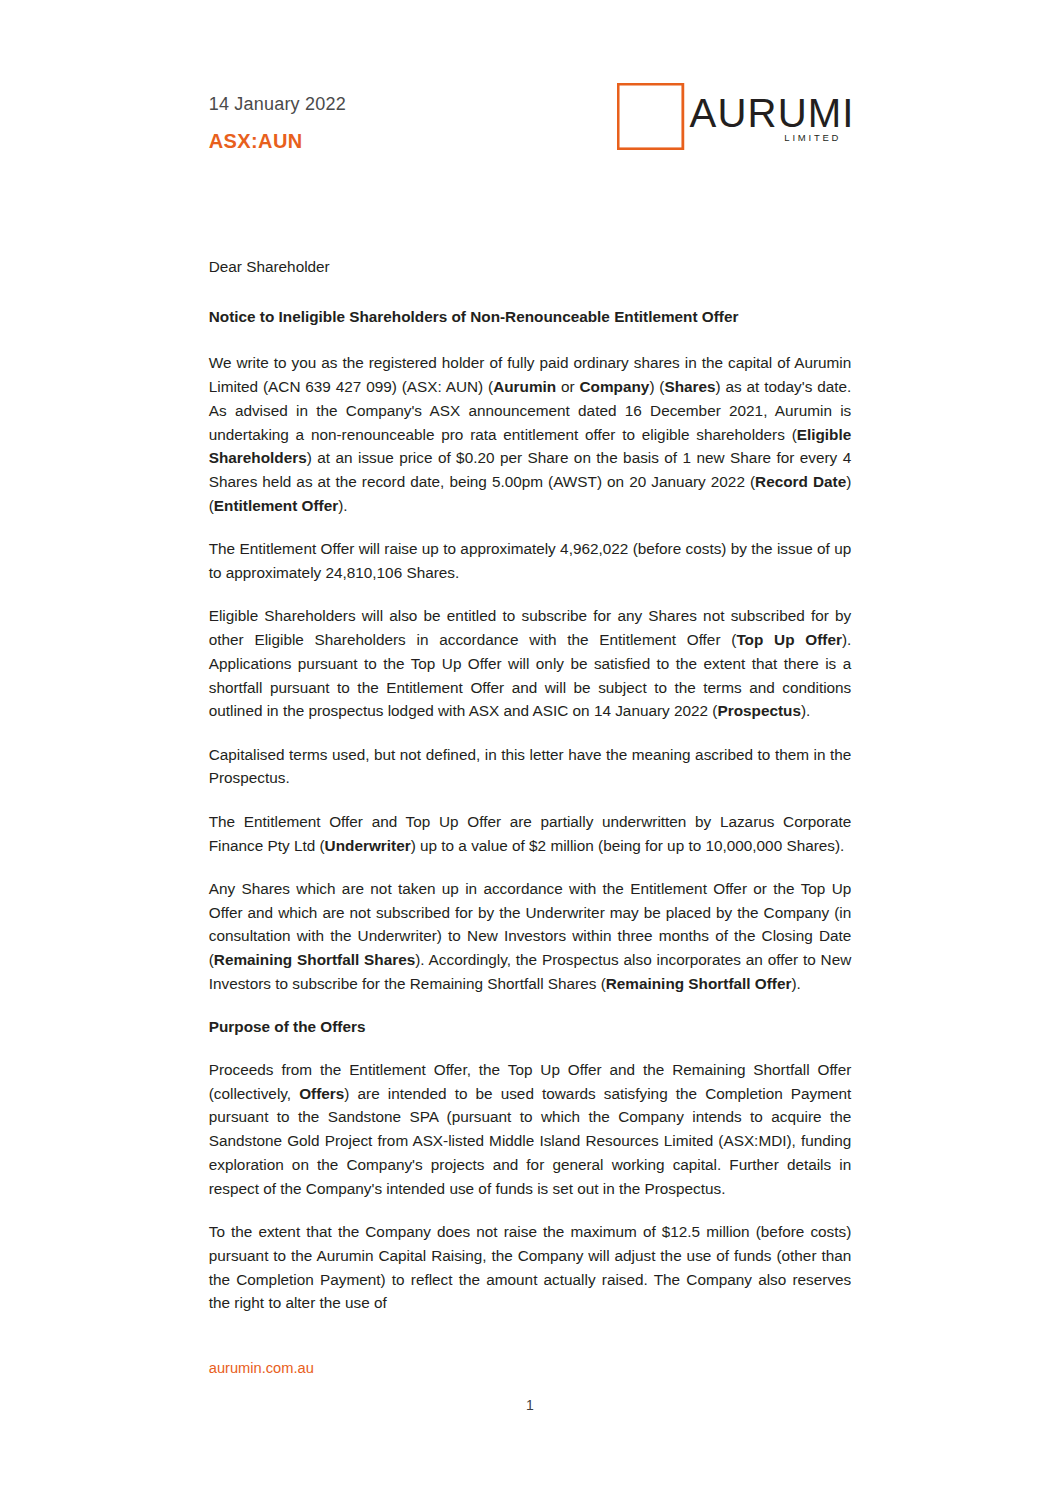14 January 2022
ASX:AUN
Aurumin Limited AURUMIN LIMITED
Dear Shareholder
Notice to Ineligible Shareholders of Non-Renounceable Entitlement Offer
We write to you as the registered holder of fully paid ordinary shares in the capital of Aurumin Limited (ACN 639 427 099) (ASX: AUN) (Aurumin or Company) (Shares) as at today's date. As advised in the Company's ASX announcement dated 16 December 2021, Aurumin is undertaking a non-renounceable pro rata entitlement offer to eligible shareholders (Eligible Shareholders) at an issue price of $0.20 per Share on the basis of 1 new Share for every 4 Shares held as at the record date, being 5.00pm (AWST) on 20 January 2022 (Record Date) (Entitlement Offer).
The Entitlement Offer will raise up to approximately 4,962,022 (before costs) by the issue of up to approximately 24,810,106 Shares.
Eligible Shareholders will also be entitled to subscribe for any Shares not subscribed for by other Eligible Shareholders in accordance with the Entitlement Offer (Top Up Offer). Applications pursuant to the Top Up Offer will only be satisfied to the extent that there is a shortfall pursuant to the Entitlement Offer and will be subject to the terms and conditions outlined in the prospectus lodged with ASX and ASIC on 14 January 2022 (Prospectus).
Capitalised terms used, but not defined, in this letter have the meaning ascribed to them in the Prospectus.
The Entitlement Offer and Top Up Offer are partially underwritten by Lazarus Corporate Finance Pty Ltd (Underwriter) up to a value of $2 million (being for up to 10,000,000 Shares).
Any Shares which are not taken up in accordance with the Entitlement Offer or the Top Up Offer and which are not subscribed for by the Underwriter may be placed by the Company (in consultation with the Underwriter) to New Investors within three months of the Closing Date (Remaining Shortfall Shares). Accordingly, the Prospectus also incorporates an offer to New Investors to subscribe for the Remaining Shortfall Shares (Remaining Shortfall Offer).
Purpose of the Offers
Proceeds from the Entitlement Offer, the Top Up Offer and the Remaining Shortfall Offer (collectively, Offers) are intended to be used towards satisfying the Completion Payment pursuant to the Sandstone SPA (pursuant to which the Company intends to acquire the Sandstone Gold Project from ASX-listed Middle Island Resources Limited (ASX:MDI), funding exploration on the Company's projects and for general working capital. Further details in respect of the Company's intended use of funds is set out in the Prospectus.
To the extent that the Company does not raise the maximum of $12.5 million (before costs) pursuant to the Aurumin Capital Raising, the Company will adjust the use of funds (other than the Completion Payment) to reflect the amount actually raised. The Company also reserves the right to alter the use of
aurumin.com.au
1